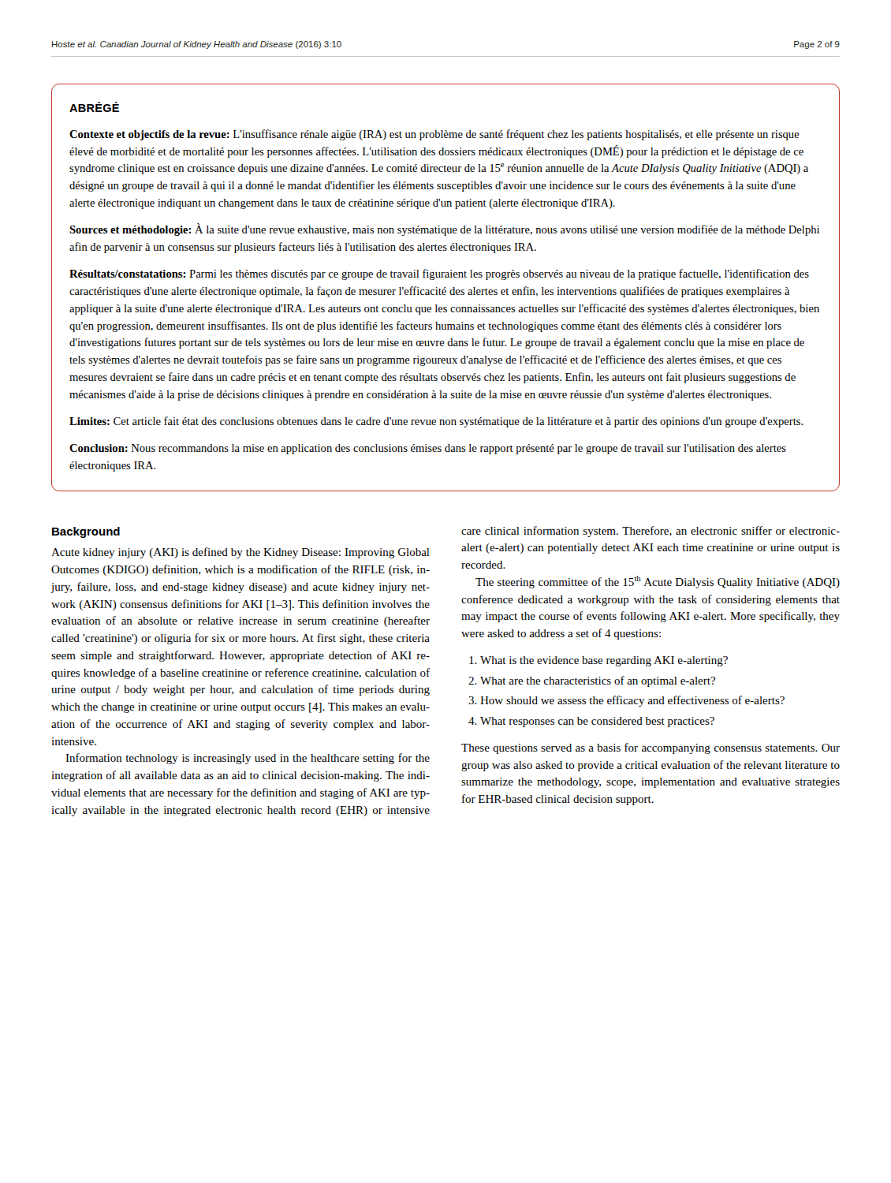Hoste et al. Canadian Journal of Kidney Health and Disease (2016) 3:10
Page 2 of 9
ABRÉGÉ
Contexte et objectifs de la revue: L'insuffisance rénale aigüe (IRA) est un problème de santé fréquent chez les patients hospitalisés, et elle présente un risque élevé de morbidité et de mortalité pour les personnes affectées. L'utilisation des dossiers médicaux électroniques (DMÉ) pour la prédiction et le dépistage de ce syndrome clinique est en croissance depuis une dizaine d'années. Le comité directeur de la 15e réunion annuelle de la Acute DIalysis Quality Initiative (ADQI) a désigné un groupe de travail à qui il a donné le mandat d'identifier les éléments susceptibles d'avoir une incidence sur le cours des événements à la suite d'une alerte électronique indiquant un changement dans le taux de créatinine sérique d'un patient (alerte électronique d'IRA).
Sources et méthodologie: À la suite d'une revue exhaustive, mais non systématique de la littérature, nous avons utilisé une version modifiée de la méthode Delphi afin de parvenir à un consensus sur plusieurs facteurs liés à l'utilisation des alertes électroniques IRA.
Résultats/constatations: Parmi les thèmes discutés par ce groupe de travail figuraient les progrès observés au niveau de la pratique factuelle, l'identification des caractéristiques d'une alerte électronique optimale, la façon de mesurer l'efficacité des alertes et enfin, les interventions qualifiées de pratiques exemplaires à appliquer à la suite d'une alerte électronique d'IRA. Les auteurs ont conclu que les connaissances actuelles sur l'efficacité des systèmes d'alertes électroniques, bien qu'en progression, demeurent insuffisantes. Ils ont de plus identifié les facteurs humains et technologiques comme étant des éléments clés à considérer lors d'investigations futures portant sur de tels systèmes ou lors de leur mise en œuvre dans le futur. Le groupe de travail a également conclu que la mise en place de tels systèmes d'alertes ne devrait toutefois pas se faire sans un programme rigoureux d'analyse de l'efficacité et de l'efficience des alertes émises, et que ces mesures devraient se faire dans un cadre précis et en tenant compte des résultats observés chez les patients. Enfin, les auteurs ont fait plusieurs suggestions de mécanismes d'aide à la prise de décisions cliniques à prendre en considération à la suite de la mise en œuvre réussie d'un système d'alertes électroniques.
Limites: Cet article fait état des conclusions obtenues dans le cadre d'une revue non systématique de la littérature et à partir des opinions d'un groupe d'experts.
Conclusion: Nous recommandons la mise en application des conclusions émises dans le rapport présenté par le groupe de travail sur l'utilisation des alertes électroniques IRA.
Background
Acute kidney injury (AKI) is defined by the Kidney Disease: Improving Global Outcomes (KDIGO) definition, which is a modification of the RIFLE (risk, injury, failure, loss, and end-stage kidney disease) and acute kidney injury network (AKIN) consensus definitions for AKI [1–3]. This definition involves the evaluation of an absolute or relative increase in serum creatinine (hereafter called 'creatinine') or oliguria for six or more hours. At first sight, these criteria seem simple and straightforward. However, appropriate detection of AKI requires knowledge of a baseline creatinine or reference creatinine, calculation of urine output / body weight per hour, and calculation of time periods during which the change in creatinine or urine output occurs [4]. This makes an evaluation of the occurrence of AKI and staging of severity complex and labor-intensive.
Information technology is increasingly used in the healthcare setting for the integration of all available data as an aid to clinical decision-making. The individual elements that are necessary for the definition and staging of AKI are typically available in the integrated electronic health record (EHR) or intensive care clinical information system. Therefore, an electronic sniffer or electronic-alert (e-alert) can potentially detect AKI each time creatinine or urine output is recorded.
The steering committee of the 15th Acute Dialysis Quality Initiative (ADQI) conference dedicated a workgroup with the task of considering elements that may impact the course of events following AKI e-alert. More specifically, they were asked to address a set of 4 questions:
What is the evidence base regarding AKI e-alerting?
What are the characteristics of an optimal e-alert?
How should we assess the efficacy and effectiveness of e-alerts?
What responses can be considered best practices?
These questions served as a basis for accompanying consensus statements. Our group was also asked to provide a critical evaluation of the relevant literature to summarize the methodology, scope, implementation and evaluative strategies for EHR-based clinical decision support.